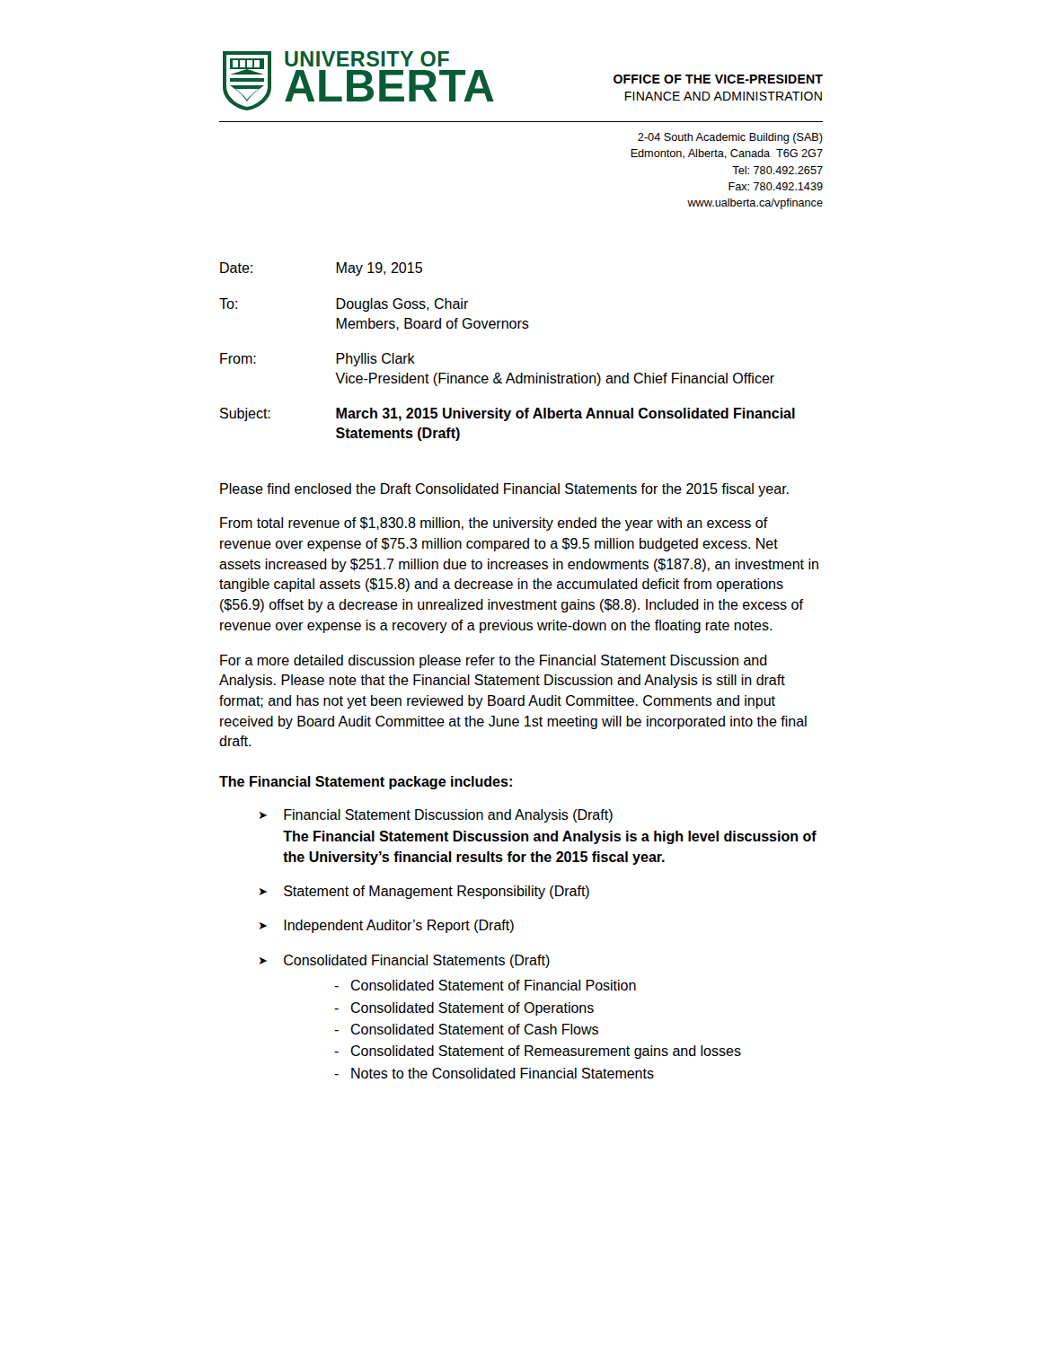UNIVERSITY OF ALBERTA
OFFICE OF THE VICE-PRESIDENT
FINANCE AND ADMINISTRATION
2-04 South Academic Building (SAB)
Edmonton, Alberta, Canada T6G 2G7
Tel: 780.492.2657
Fax: 780.492.1439
www.ualberta.ca/vpfinance
| Date: | May 19, 2015 |
| To: | Douglas Goss, Chair Members, Board of Governors |
| From: | Phyllis Clark Vice-President (Finance & Administration) and Chief Financial Officer |
| Subject: | March 31, 2015 University of Alberta Annual Consolidated Financial Statements (Draft) |
Please find enclosed the Draft Consolidated Financial Statements for the 2015 fiscal year.
From total revenue of $1,830.8 million, the university ended the year with an excess of revenue over expense of $75.3 million compared to a $9.5 million budgeted excess. Net assets increased by $251.7 million due to increases in endowments ($187.8), an investment in tangible capital assets ($15.8) and a decrease in the accumulated deficit from operations ($56.9) offset by a decrease in unrealized investment gains ($8.8). Included in the excess of revenue over expense is a recovery of a previous write-down on the floating rate notes.
For a more detailed discussion please refer to the Financial Statement Discussion and Analysis. Please note that the Financial Statement Discussion and Analysis is still in draft format; and has not yet been reviewed by Board Audit Committee. Comments and input received by Board Audit Committee at the June 1st meeting will be incorporated into the final draft.
The Financial Statement package includes:
Financial Statement Discussion and Analysis (Draft) The Financial Statement Discussion and Analysis is a high level discussion of the University’s financial results for the 2015 fiscal year.
Statement of Management Responsibility (Draft)
Independent Auditor’s Report (Draft)
Consolidated Financial Statements (Draft)
Consolidated Statement of Financial Position
Consolidated Statement of Operations
Consolidated Statement of Cash Flows
Consolidated Statement of Remeasurement gains and losses
Notes to the Consolidated Financial Statements